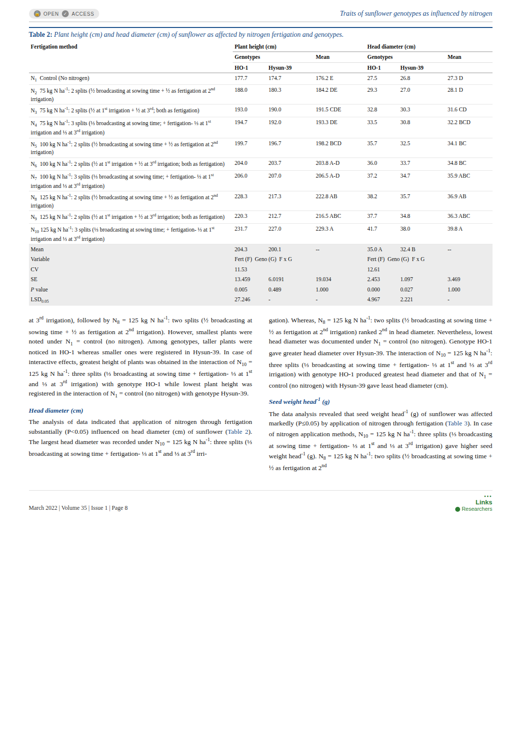🔒 OPEN ✓ ACCESS Traits of sunflower genotypes as influenced by nitrogen
Table 2: Plant height (cm) and head diameter (cm) of sunflower as affected by nitrogen fertigation and genotypes.
| Fertigation method | Plant height (cm) | Head diameter (cm) |
| --- | --- | --- |
| Genotypes | Mean | Genotypes | Mean |
| HO-1 | Hysun-39 | | HO-1 | Hysun-39 | |
| N 1 Control (No nitrogen) | 177.7 | 174.7 | 176.2 E | 27.5 | 26.8 | 27.3 D |
| N 2 75 kg N ha -1 : 2 splits (½ broadcasting at sowing time + ½ as fertigation at 2 nd irrigation) | 188.0 | 180.3 | 184.2 DE | 29.3 | 27.0 | 28.1 D |
| N 3 75 kg N ha -1 : 2 splits (½ at 1 st irrigation + ½ at 3 rd ; both as fertigation) | 193.0 | 190.0 | 191.5 CDE | 32.8 | 30.3 | 31.6 CD |
| N 4 75 kg N ha -1 : 3 splits (⅓ broadcasting at sowing time; + fertigation- ⅓ at 1 st irrigation and ⅓ at 3 rd irrigation) | 194.7 | 192.0 | 193.3 DE | 33.5 | 30.8 | 32.2 BCD |
| N 5 100 kg N ha -1 : 2 splits (½ broadcasting at sowing time + ½ as fertigation at 2 nd irrigation) | 199.7 | 196.7 | 198.2 BCD | 35.7 | 32.5 | 34.1 BC |
| N 6 100 kg N ha -1 : 2 splits (½ at 1 st irrigation + ½ at 3 rd irrigation; both as fertigation) | 204.0 | 203.7 | 203.8 A-D | 36.0 | 33.7 | 34.8 BC |
| N 7 100 kg N ha -1 : 3 splits (⅓ broadcasting at sowing time; + fertigation- ⅓ at 1 st irrigation and ⅓ at 3 rd irrigation) | 206.0 | 207.0 | 206.5 A-D | 37.2 | 34.7 | 35.9 ABC |
| N 8 125 kg N ha -1 : 2 splits (½ broadcasting at sowing time + ½ as fertigation at 2 nd irrigation) | 228.3 | 217.3 | 222.8 AB | 38.2 | 35.7 | 36.9 AB |
| N 9 125 kg N ha -1 : 2 splits (½ at 1 st irrigation + ½ at 3 rd irrigation; both as fertigation) | 220.3 | 212.7 | 216.5 ABC | 37.7 | 34.8 | 36.3 ABC |
| N 10 125 kg N ha -1 : 3 splits (⅓ broadcasting at sowing time; + fertigation- ⅓ at 1 st irrigation and ⅓ at 3 rd irrigation) | 231.7 | 227.0 | 229.3 A | 41.7 | 38.0 | 39.8 A |
| Mean | 204.3 | 200.1 | -- | 35.0 A | 32.4 B | -- |
| Variable | Fert (F) Geno (G) F x G | Fert (F) Geno (G) F x G |
| CV | 11.53 | 12.61 |
| SE | 13.459 | 6.0191 | 19.034 | 2.453 | 1.097 | 3.469 |
| P value | 0.005 | 0.489 | 1.000 | 0.000 | 0.027 | 1.000 |
| LSD 0.05 | 27.246 | - | - | 4.967 | 2.221 | - |
at 3rd irrigation), followed by N8 = 125 kg N ha-1: two splits (½ broadcasting at sowing time + ½ as fertigation at 2nd irrigation). However, smallest plants were noted under N1 = control (no nitrogen). Among genotypes, taller plants were noticed in HO-1 whereas smaller ones were registered in Hysun-39. In case of interactive effects, greatest height of plants was obtained in the interaction of N10 = 125 kg N ha-1: three splits (⅓ broadcasting at sowing time + fertigation- ⅓ at 1st and ⅓ at 3rd irrigation) with genotype HO-1 while lowest plant height was registered in the interaction of N1 = control (no nitrogen) with genotype Hysun-39.
Head diameter (cm)
The analysis of data indicated that application of nitrogen through fertigation substantially (P<0.05) influenced on head diameter (cm) of sunflower (Table 2). The largest head diameter was recorded under N10 = 125 kg N ha-1: three splits (⅓ broadcasting at sowing time + fertigation- ⅓ at 1st and ⅓ at 3rd irri-
gation). Whereas, N8 = 125 kg N ha-1: two splits (½ broadcasting at sowing time + ½ as fertigation at 2nd irrigation) ranked 2nd in head diameter. Nevertheless, lowest head diameter was documented under N1 = control (no nitrogen). Genotype HO-1 gave greater head diameter over Hysun-39. The interaction of N10 = 125 kg N ha-1: three splits (⅓ broadcasting at sowing time + fertigation- ⅓ at 1st and ⅓ at 3rd irrigation) with genotype HO-1 produced greatest head diameter and that of N1 = control (no nitrogen) with Hysun-39 gave least head diameter (cm).
Seed weight head-1 (g)
The data analysis revealed that seed weight head-1 (g) of sunflower was affected markedly (P≤0.05) by application of nitrogen through fertigation (Table 3). In case of nitrogen application methods, N10 = 125 kg N ha-1: three splits (⅓ broadcasting at sowing time + fertigation- ⅓ at 1st and ⅓ at 3rd irrigation) gave higher seed weight head-1 (g). N8 = 125 kg N ha-1: two splits (½ broadcasting at sowing time + ½ as fertigation at 2nd
March 2022 | Volume 35 | Issue 1 | Page 8
•••
Links
Researchers